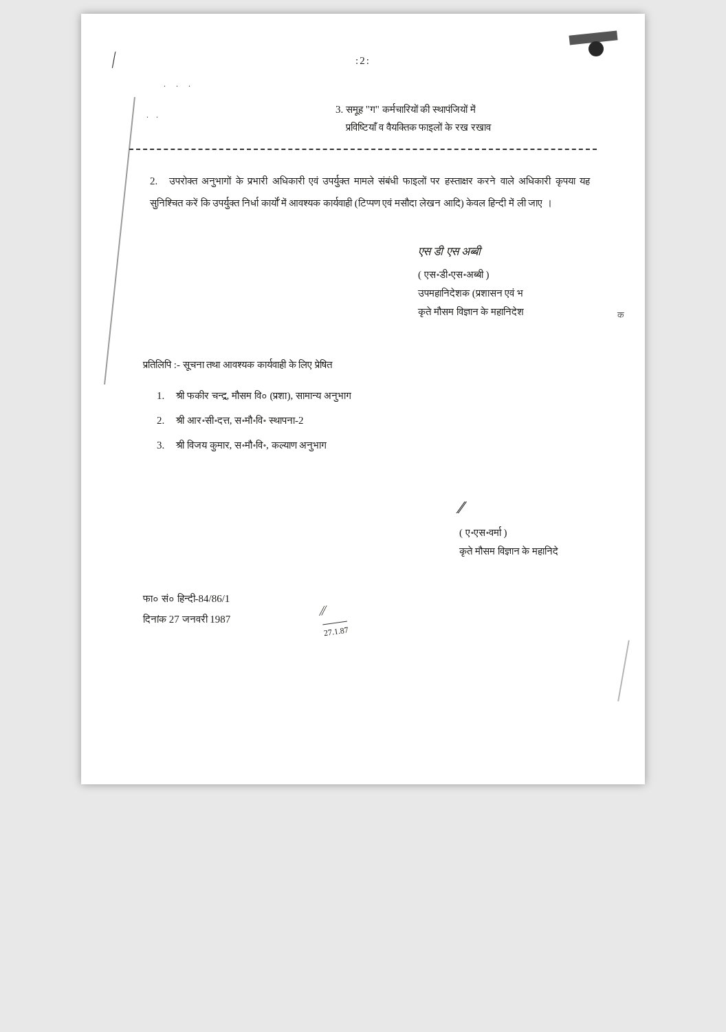⁄
. . .
. .
:2:
3. समूह "ग" कर्मचारियों की स्थापंजियों में
प्रविष्टियाँ व वैयक्तिक फाइलों के रख रखाव
2. उपरोक्त अनुभागों के प्रभारी अधिकारी एवं उपर्युक्त मामले संबंधी फाइलों पर हस्ताक्षर करने वाले अधिकारी कृपया यह सुनिश्चित करें कि उपर्युक्त निर्धा कार्यों में आवश्यक कार्यवाही (टिप्पण एवं मसौदा लेखन आदि) केवल हिन्दी में ली जाए ।
क
एस डी एस अब्बी
( एस॰डी॰एस॰अब्बी )
उपमहानिदेशक (प्रशासन एवं भ
कृते मौसम विज्ञान के महानिदेश
प्रतिलिपि :- सूचना तथा आवश्यक कार्यवाही के लिए प्रेषित
1. श्री फकीर चन्द्र, मौसम वि० (प्रशा), सामान्य अनुभाग
2. श्री आर॰सी॰दत्त, स॰मौ॰वि॰ स्थापना-2
3. श्री विजय कुमार, स॰मौ॰वि॰, कल्याण अनुभाग
⁄⁄
( ए॰एस॰वर्मा )
कृते मौसम विज्ञान के महानिदे
फा० सं० हिन्दी-84/86/1
दिनांक 27 जनवरी 1987 ⁄⁄27.1.87